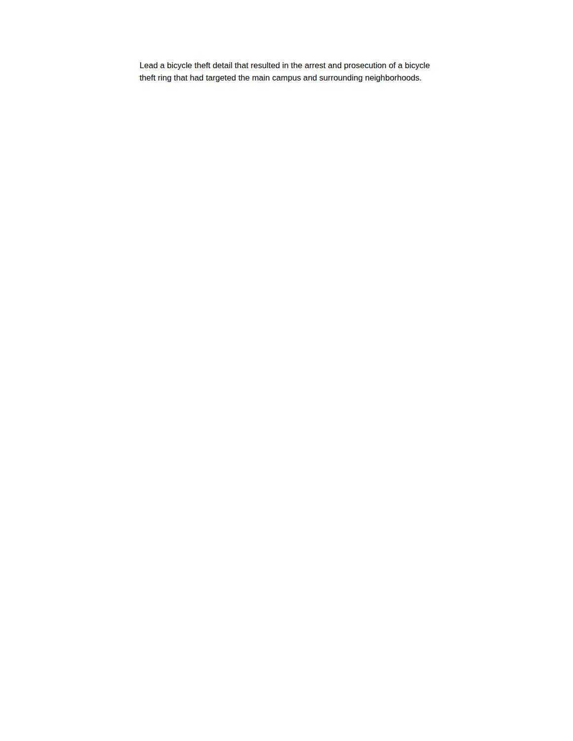Lead a bicycle theft detail that resulted in the arrest and prosecution of a bicycle theft ring that had targeted the main campus and surrounding neighborhoods.